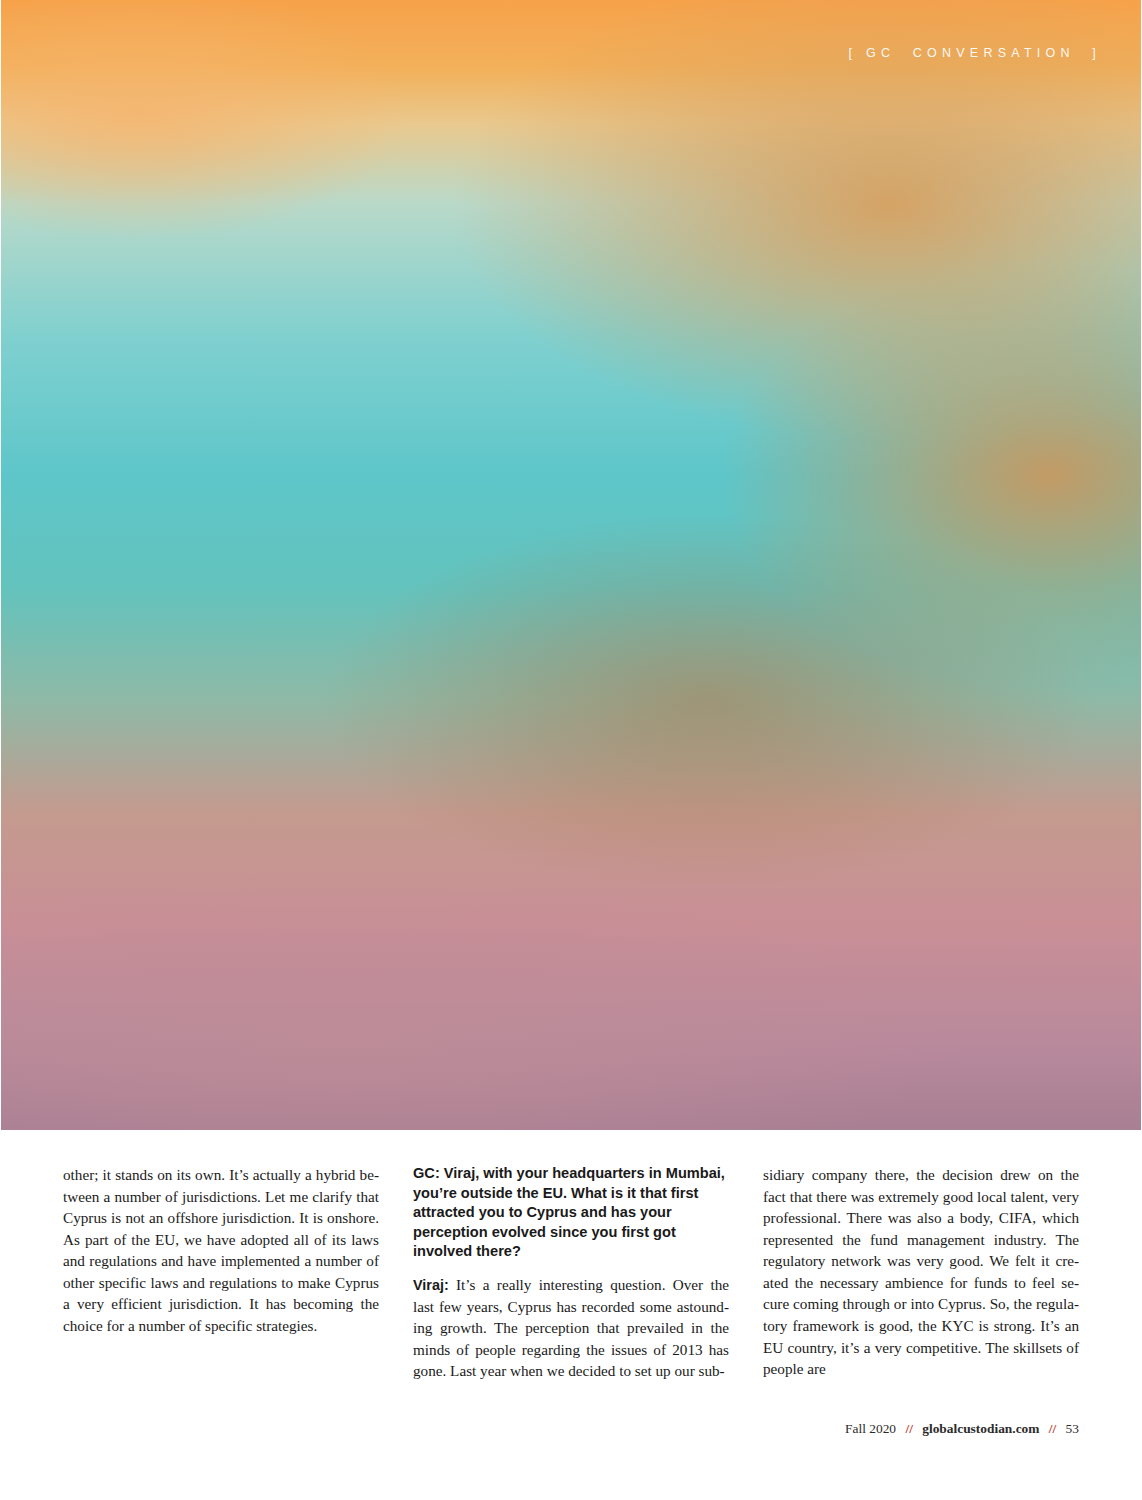[ GC CONVERSATION ]
other; it stands on its own. It’s actually a hybrid between a number of jurisdictions. Let me clarify that Cyprus is not an offshore jurisdiction. It is onshore. As part of the EU, we have adopted all of its laws and regulations and have implemented a number of other specific laws and regulations to make Cyprus a very efficient jurisdiction. It has becoming the choice for a number of specific strategies.
GC: Viraj, with your headquarters in Mumbai, you’re outside the EU. What is it that first attracted you to Cyprus and has your perception evolved since you first got involved there?
Viraj: It’s a really interesting question. Over the last few years, Cyprus has recorded some astounding growth. The perception that prevailed in the minds of people regarding the issues of 2013 has gone. Last year when we decided to set up our sub-
sidiary company there, the decision drew on the fact that there was extremely good local talent, very professional. There was also a body, CIFA, which represented the fund management industry. The regulatory network was very good. We felt it created the necessary ambience for funds to feel secure coming through or into Cyprus. So, the regulatory framework is good, the KYC is strong. It’s an EU country, it’s a very competitive. The skillsets of people are
Fall 2020 // globalcustodian.com // 53